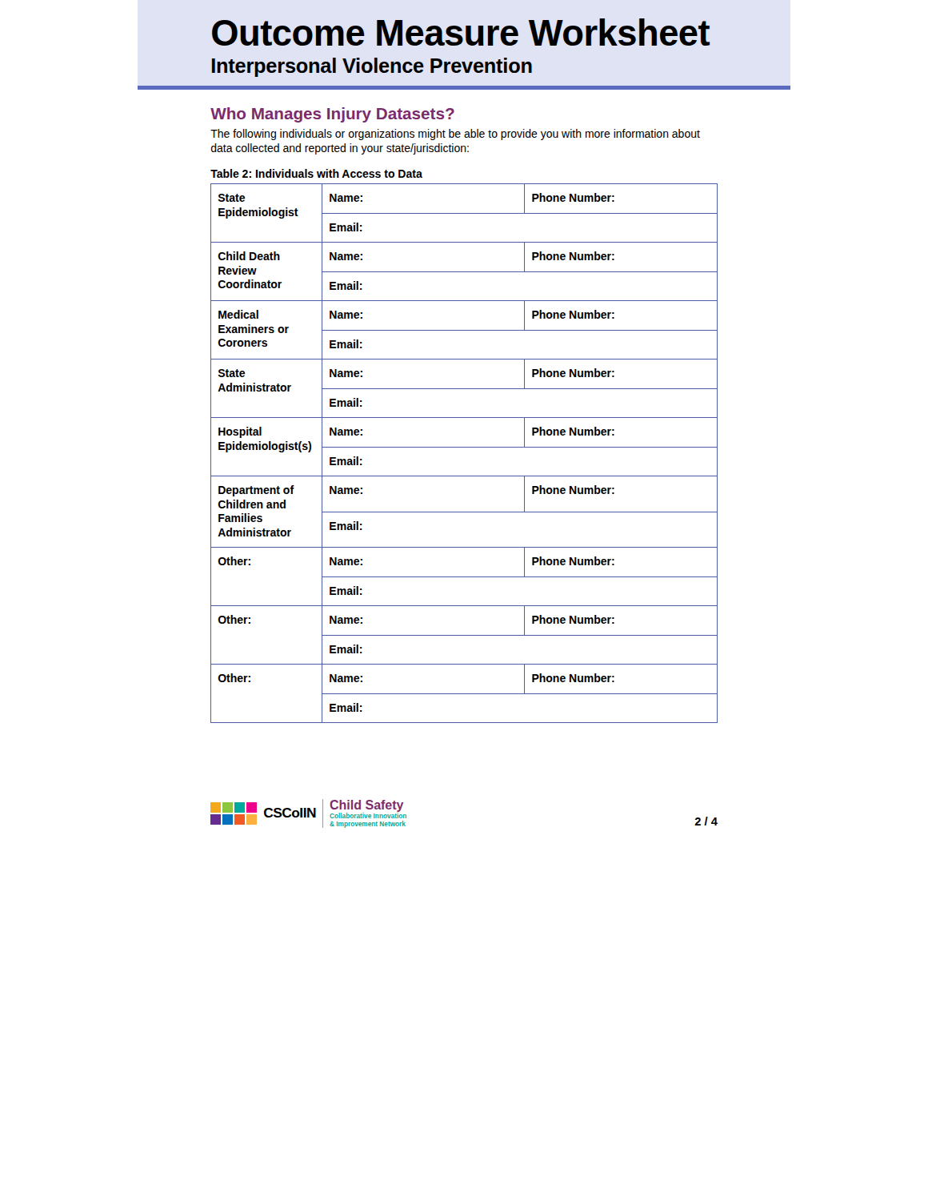Outcome Measure Worksheet
Interpersonal Violence Prevention
Who Manages Injury Datasets?
The following individuals or organizations might be able to provide you with more information about data collected and reported in your state/jurisdiction:
Table 2: Individuals with Access to Data
| State Epidemiologist | Name: | Phone Number: |
| Email: |
| Child Death Review Coordinator | Name: | Phone Number: |
| Email: |
| Medical Examiners or Coroners | Name: | Phone Number: |
| Email: |
| State Administrator | Name: | Phone Number: |
| Email: |
| Hospital Epidemiologist(s) | Name: | Phone Number: |
| Email: |
| Department of Children and Families Administrator | Name: | Phone Number: |
| Email: |
| Other: | Name: | Phone Number: |
| Email: |
| Other: | Name: | Phone Number: |
| Email: |
| Other: | Name: | Phone Number: |
| Email: |
CSCoIIN
Child Safety
Collaborative Innovation
& Improvement Network
2 / 4